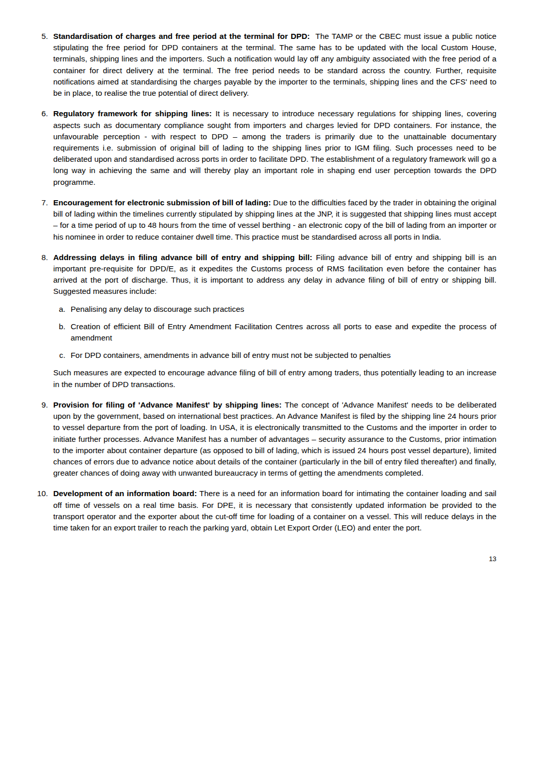Standardisation of charges and free period at the terminal for DPD: The TAMP or the CBEC must issue a public notice stipulating the free period for DPD containers at the terminal. The same has to be updated with the local Custom House, terminals, shipping lines and the importers. Such a notification would lay off any ambiguity associated with the free period of a container for direct delivery at the terminal. The free period needs to be standard across the country. Further, requisite notifications aimed at standardising the charges payable by the importer to the terminals, shipping lines and the CFS' need to be in place, to realise the true potential of direct delivery.
Regulatory framework for shipping lines: It is necessary to introduce necessary regulations for shipping lines, covering aspects such as documentary compliance sought from importers and charges levied for DPD containers. For instance, the unfavourable perception - with respect to DPD – among the traders is primarily due to the unattainable documentary requirements i.e. submission of original bill of lading to the shipping lines prior to IGM filing. Such processes need to be deliberated upon and standardised across ports in order to facilitate DPD. The establishment of a regulatory framework will go a long way in achieving the same and will thereby play an important role in shaping end user perception towards the DPD programme.
Encouragement for electronic submission of bill of lading: Due to the difficulties faced by the trader in obtaining the original bill of lading within the timelines currently stipulated by shipping lines at the JNP, it is suggested that shipping lines must accept – for a time period of up to 48 hours from the time of vessel berthing - an electronic copy of the bill of lading from an importer or his nominee in order to reduce container dwell time. This practice must be standardised across all ports in India.
Addressing delays in filing advance bill of entry and shipping bill: Filing advance bill of entry and shipping bill is an important pre-requisite for DPD/E, as it expedites the Customs process of RMS facilitation even before the container has arrived at the port of discharge. Thus, it is important to address any delay in advance filing of bill of entry or shipping bill. Suggested measures include:
Penalising any delay to discourage such practices
Creation of efficient Bill of Entry Amendment Facilitation Centres across all ports to ease and expedite the process of amendment
For DPD containers, amendments in advance bill of entry must not be subjected to penalties
Such measures are expected to encourage advance filing of bill of entry among traders, thus potentially leading to an increase in the number of DPD transactions.
Provision for filing of 'Advance Manifest' by shipping lines: The concept of 'Advance Manifest' needs to be deliberated upon by the government, based on international best practices. An Advance Manifest is filed by the shipping line 24 hours prior to vessel departure from the port of loading. In USA, it is electronically transmitted to the Customs and the importer in order to initiate further processes. Advance Manifest has a number of advantages – security assurance to the Customs, prior intimation to the importer about container departure (as opposed to bill of lading, which is issued 24 hours post vessel departure), limited chances of errors due to advance notice about details of the container (particularly in the bill of entry filed thereafter) and finally, greater chances of doing away with unwanted bureaucracy in terms of getting the amendments completed.
Development of an information board: There is a need for an information board for intimating the container loading and sail off time of vessels on a real time basis. For DPE, it is necessary that consistently updated information be provided to the transport operator and the exporter about the cut-off time for loading of a container on a vessel. This will reduce delays in the time taken for an export trailer to reach the parking yard, obtain Let Export Order (LEO) and enter the port.
13